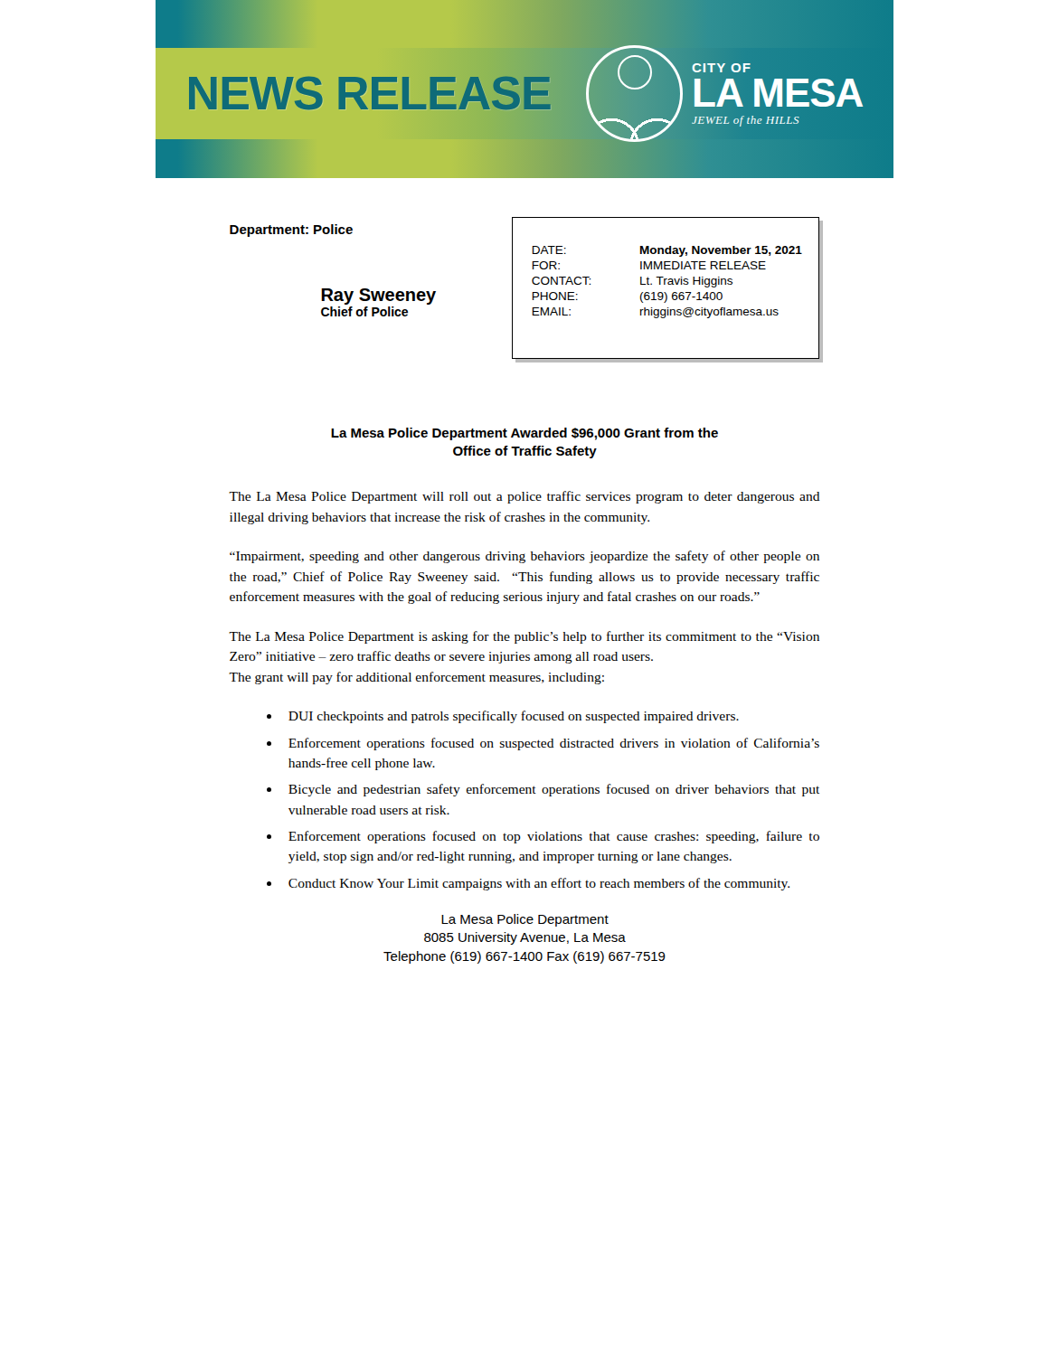NEWS RELEASE
CITY OF
LA MESA
JEWEL of the HILLS
Department: Police
Ray Sweeney
Chief of Police
| DATE: | Monday, November 15, 2021 |
| FOR: | IMMEDIATE RELEASE |
| CONTACT: | Lt. Travis Higgins |
| PHONE: | (619) 667-1400 |
| EMAIL: | rhiggins@cityoflamesa.us |
La Mesa Police Department Awarded $96,000 Grant from the
Office of Traffic Safety
The La Mesa Police Department will roll out a police traffic services program to deter dangerous and illegal driving behaviors that increase the risk of crashes in the community.
“Impairment, speeding and other dangerous driving behaviors jeopardize the safety of other people on the road,” Chief of Police Ray Sweeney said. “This funding allows us to provide necessary traffic enforcement measures with the goal of reducing serious injury and fatal crashes on our roads.”
The La Mesa Police Department is asking for the public’s help to further its commitment to the “Vision Zero” initiative – zero traffic deaths or severe injuries among all road users.
The grant will pay for additional enforcement measures, including:
DUI checkpoints and patrols specifically focused on suspected impaired drivers.
Enforcement operations focused on suspected distracted drivers in violation of California’s hands-free cell phone law.
Bicycle and pedestrian safety enforcement operations focused on driver behaviors that put vulnerable road users at risk.
Enforcement operations focused on top violations that cause crashes: speeding, failure to yield, stop sign and/or red-light running, and improper turning or lane changes.
Conduct Know Your Limit campaigns with an effort to reach members of the community.
La Mesa Police Department
8085 University Avenue, La Mesa
Telephone (619) 667-1400 Fax (619) 667-7519